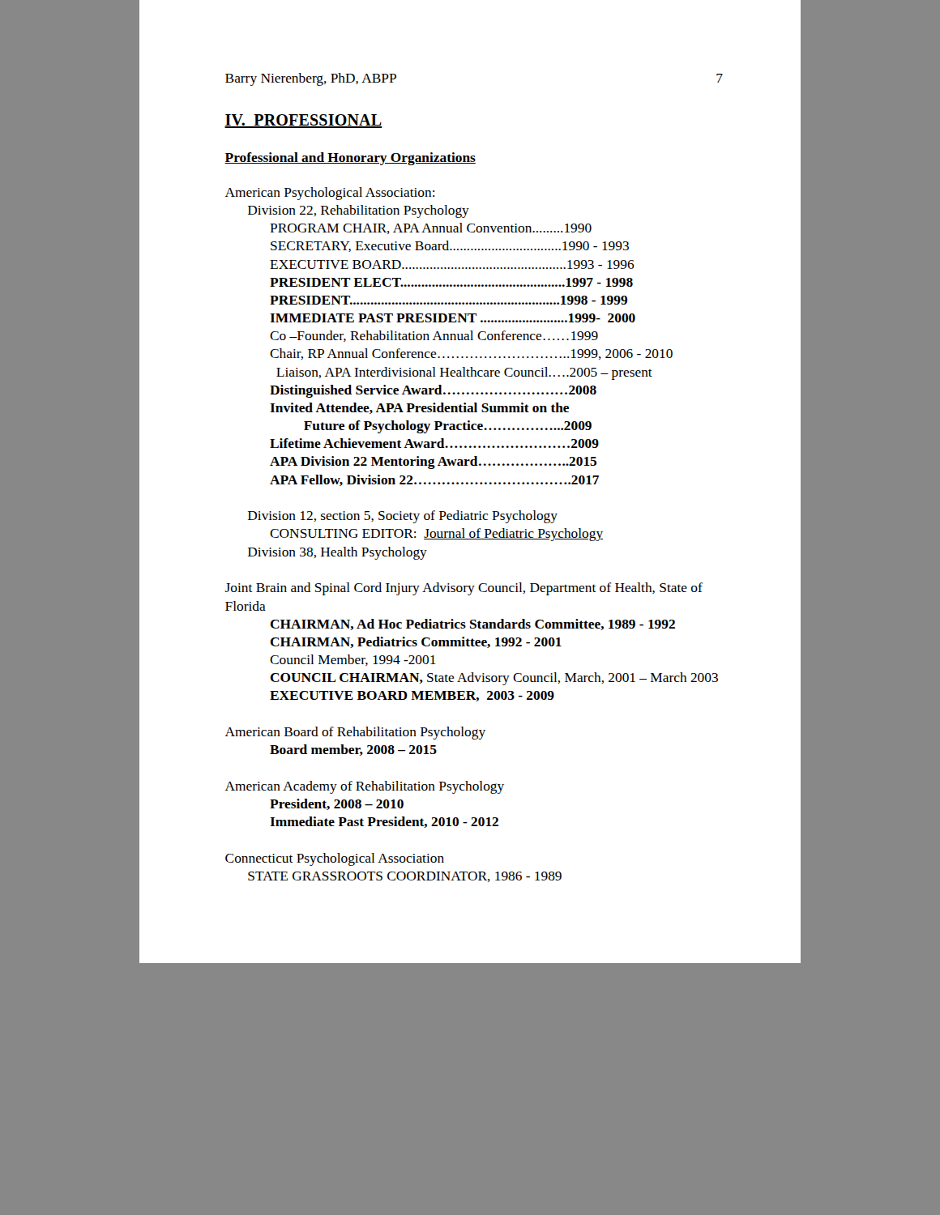Barry Nierenberg, PhD, ABPP 7
IV. PROFESSIONAL
Professional and Honorary Organizations
American Psychological Association:
Division 22, Rehabilitation Psychology
PROGRAM CHAIR, APA Annual Convention.........1990
SECRETARY, Executive Board................................1990 - 1993
EXECUTIVE BOARD...............................................1993 - 1996
PRESIDENT ELECT...............................................1997 - 1998
PRESIDENT............................................................1998 - 1999
IMMEDIATE PAST PRESIDENT .........................1999- 2000
Co –Founder, Rehabilitation Annual Conference……1999
Chair, RP Annual Conference………………………..1999, 2006 - 2010
Liaison, APA Interdivisional Healthcare Council.….2005 – present
Distinguished Service Award………………………2008
Invited Attendee, APA Presidential Summit on the
Future of Psychology Practice……………...2009
Lifetime Achievement Award………………………2009
APA Division 22 Mentoring Award………………..2015
APA Fellow, Division 22…………………………….2017
Division 12, section 5, Society of Pediatric Psychology
CONSULTING EDITOR: Journal of Pediatric Psychology
Division 38, Health Psychology
Joint Brain and Spinal Cord Injury Advisory Council, Department of Health, State of Florida
CHAIRMAN, Ad Hoc Pediatrics Standards Committee, 1989 - 1992
CHAIRMAN, Pediatrics Committee, 1992 - 2001
Council Member, 1994 -2001
COUNCIL CHAIRMAN, State Advisory Council, March, 2001 – March 2003
EXECUTIVE BOARD MEMBER, 2003 - 2009
American Board of Rehabilitation Psychology
Board member, 2008 – 2015
American Academy of Rehabilitation Psychology
President, 2008 – 2010
Immediate Past President, 2010 - 2012
Connecticut Psychological Association
STATE GRASSROOTS COORDINATOR, 1986 - 1989